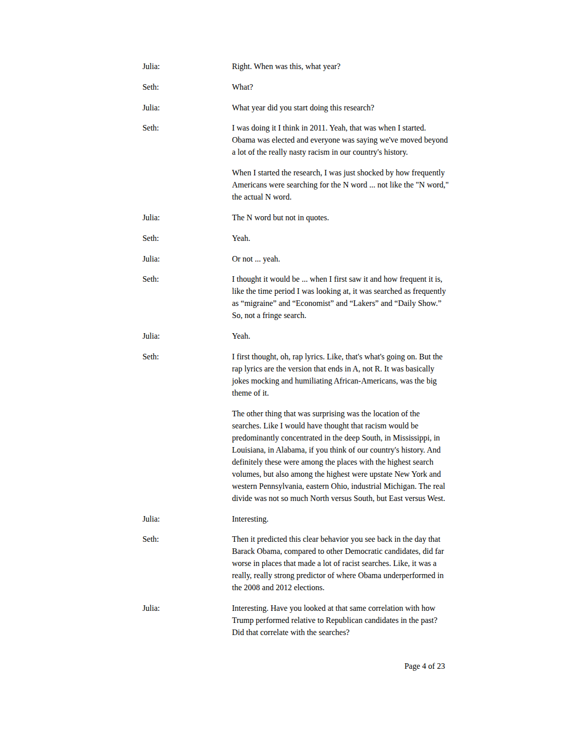| Julia: | Right. When was this, what year? |
| Seth: | What? |
| Julia: | What year did you start doing this research? |
| Seth: | I was doing it I think in 2011. Yeah, that was when I started. Obama was elected and everyone was saying we've moved beyond a lot of the really nasty racism in our country's history. When I started the research, I was just shocked by how frequently Americans were searching for the N word ... not like the "N word," the actual N word. |
| Julia: | The N word but not in quotes. |
| Seth: | Yeah. |
| Julia: | Or not ... yeah. |
| Seth: | I thought it would be ... when I first saw it and how frequent it is, like the time period I was looking at, it was searched as frequently as “migraine” and “Economist” and “Lakers” and “Daily Show.” So, not a fringe search. |
| Julia: | Yeah. |
| Seth: | I first thought, oh, rap lyrics. Like, that's what's going on. But the rap lyrics are the version that ends in A, not R. It was basically jokes mocking and humiliating African-Americans, was the big theme of it. The other thing that was surprising was the location of the searches. Like I would have thought that racism would be predominantly concentrated in the deep South, in Mississippi, in Louisiana, in Alabama, if you think of our country's history. And definitely these were among the places with the highest search volumes, but also among the highest were upstate New York and western Pennsylvania, eastern Ohio, industrial Michigan. The real divide was not so much North versus South, but East versus West. |
| Julia: | Interesting. |
| Seth: | Then it predicted this clear behavior you see back in the day that Barack Obama, compared to other Democratic candidates, did far worse in places that made a lot of racist searches. Like, it was a really, really strong predictor of where Obama underperformed in the 2008 and 2012 elections. |
| Julia: | Interesting. Have you looked at that same correlation with how Trump performed relative to Republican candidates in the past? Did that correlate with the searches? |
Page 4 of 23